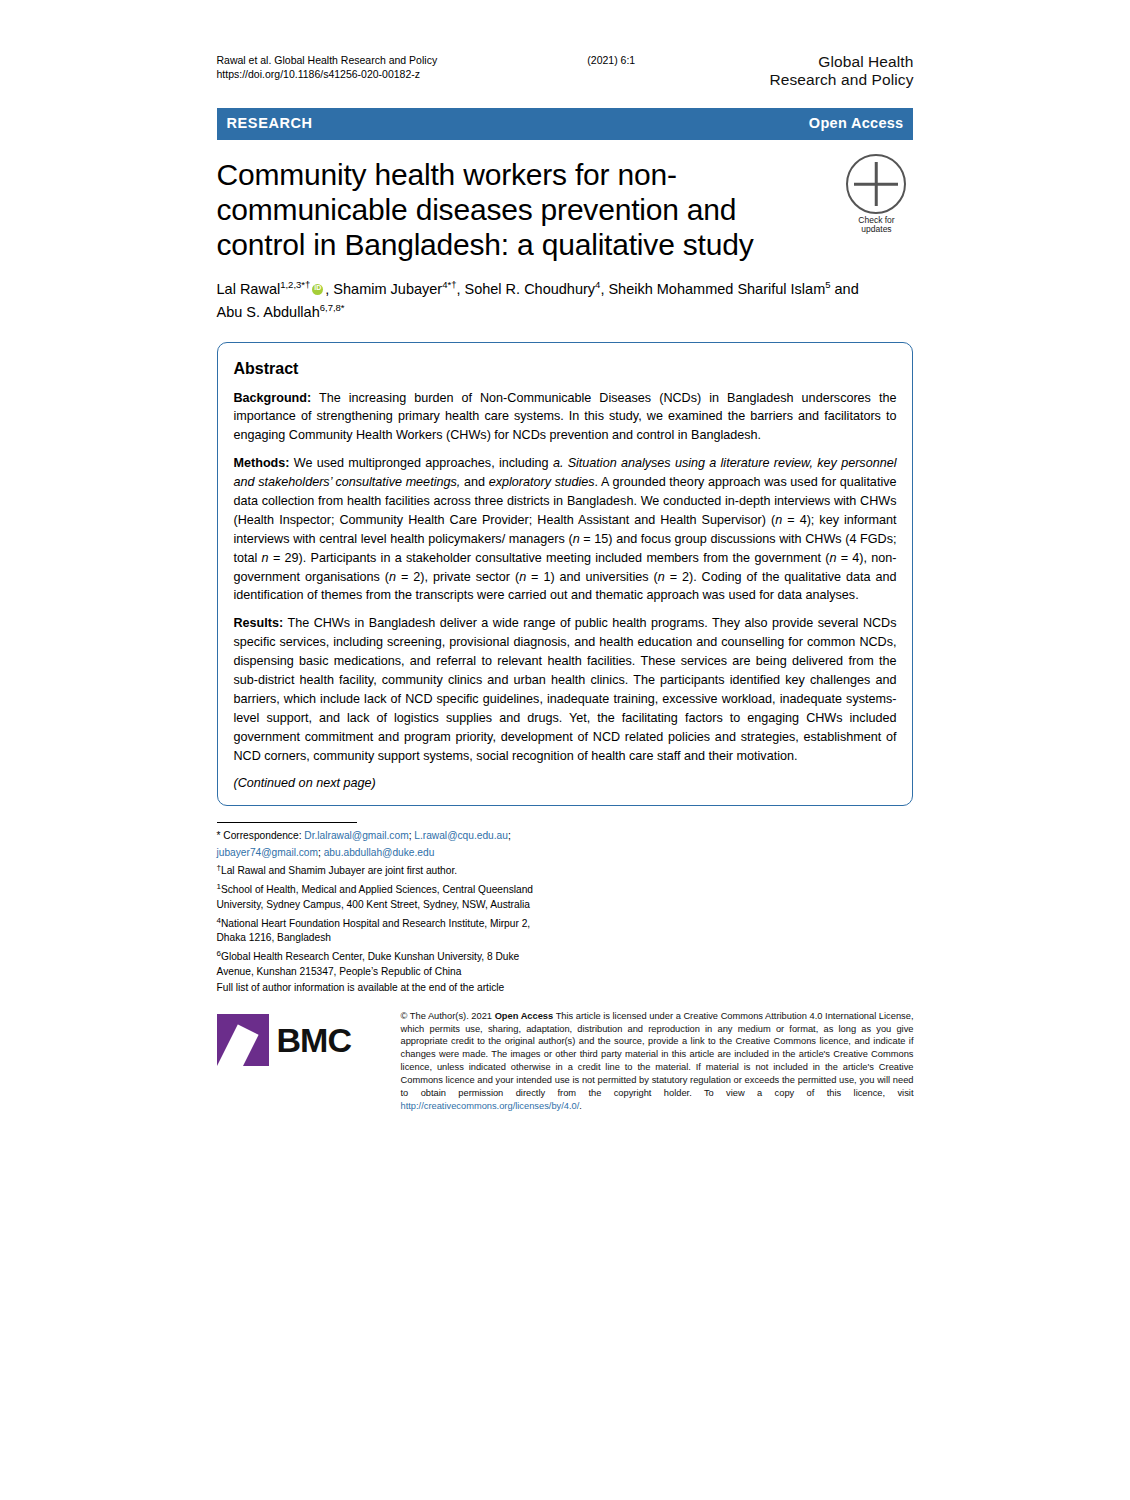Rawal et al. Global Health Research and Policy
https://doi.org/10.1186/s41256-020-00182-z
(2021) 6:1
Global Health
Research and Policy
RESEARCH
Open Access
Check for
updates
Community health workers for non-
communicable diseases prevention and
control in Bangladesh: a qualitative study
Lal Rawal1,2,3*† , Shamim Jubayer4*†, Sohel R. Choudhury4, Sheikh Mohammed Shariful Islam5 and
Abu S. Abdullah6,7,8*
Abstract
Background: The increasing burden of Non-Communicable Diseases (NCDs) in Bangladesh underscores the importance of strengthening primary health care systems. In this study, we examined the barriers and facilitators to engaging Community Health Workers (CHWs) for NCDs prevention and control in Bangladesh.
Methods: We used multipronged approaches, including a. Situation analyses using a literature review, key personnel and stakeholders’ consultative meetings, and exploratory studies. A grounded theory approach was used for qualitative data collection from health facilities across three districts in Bangladesh. We conducted in-depth interviews with CHWs (Health Inspector; Community Health Care Provider; Health Assistant and Health Supervisor) (n = 4); key informant interviews with central level health policymakers/ managers (n = 15) and focus group discussions with CHWs (4 FGDs; total n = 29). Participants in a stakeholder consultative meeting included members from the government (n = 4), non-government organisations (n = 2), private sector (n = 1) and universities (n = 2). Coding of the qualitative data and identification of themes from the transcripts were carried out and thematic approach was used for data analyses.
Results: The CHWs in Bangladesh deliver a wide range of public health programs. They also provide several NCDs specific services, including screening, provisional diagnosis, and health education and counselling for common NCDs, dispensing basic medications, and referral to relevant health facilities. These services are being delivered from the sub-district health facility, community clinics and urban health clinics. The participants identified key challenges and barriers, which include lack of NCD specific guidelines, inadequate training, excessive workload, inadequate systems-level support, and lack of logistics supplies and drugs. Yet, the facilitating factors to engaging CHWs included government commitment and program priority, development of NCD related policies and strategies, establishment of NCD corners, community support systems, social recognition of health care staff and their motivation.
(Continued on next page)
* Correspondence: Dr.lalrawal@gmail.com; L.rawal@cqu.edu.au;
jubayer74@gmail.com; abu.abdullah@duke.edu
†Lal Rawal and Shamim Jubayer are joint first author.
1School of Health, Medical and Applied Sciences, Central Queensland University, Sydney Campus, 400 Kent Street, Sydney, NSW, Australia
4National Heart Foundation Hospital and Research Institute, Mirpur 2, Dhaka 1216, Bangladesh
6Global Health Research Center, Duke Kunshan University, 8 Duke Avenue, Kunshan 215347, People’s Republic of China
Full list of author information is available at the end of the article
BMC
© The Author(s). 2021 Open Access This article is licensed under a Creative Commons Attribution 4.0 International License, which permits use, sharing, adaptation, distribution and reproduction in any medium or format, as long as you give appropriate credit to the original author(s) and the source, provide a link to the Creative Commons licence, and indicate if changes were made. The images or other third party material in this article are included in the article's Creative Commons licence, unless indicated otherwise in a credit line to the material. If material is not included in the article's Creative Commons licence and your intended use is not permitted by statutory regulation or exceeds the permitted use, you will need to obtain permission directly from the copyright holder. To view a copy of this licence, visit http://creativecommons.org/licenses/by/4.0/.